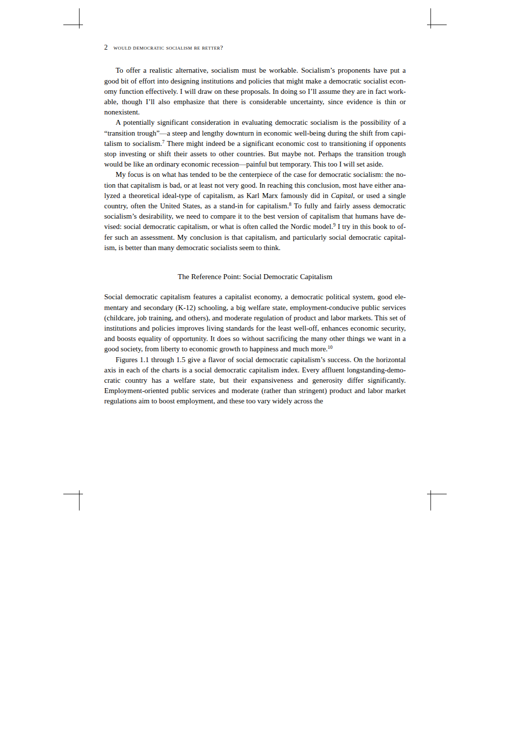2would democratic socialism be better?
To offer a realistic alternative, socialism must be workable. Socialism’s proponents have put a good bit of effort into designing institutions and policies that might make a democratic socialist economy function effectively. I will draw on these proposals. In doing so I’ll assume they are in fact workable, though I’ll also emphasize that there is considerable uncertainty, since evidence is thin or nonexistent.
A potentially significant consideration in evaluating democratic socialism is the possibility of a “transition trough”—a steep and lengthy downturn in economic well-being during the shift from capitalism to socialism.7 There might indeed be a significant economic cost to transitioning if opponents stop investing or shift their assets to other countries. But maybe not. Perhaps the transition trough would be like an ordinary economic recession—painful but temporary. This too I will set aside.
My focus is on what has tended to be the centerpiece of the case for democratic socialism: the notion that capitalism is bad, or at least not very good. In reaching this conclusion, most have either analyzed a theoretical ideal-type of capitalism, as Karl Marx famously did in Capital, or used a single country, often the United States, as a stand-in for capitalism.8 To fully and fairly assess democratic socialism’s desirability, we need to compare it to the best version of capitalism that humans have devised: social democratic capitalism, or what is often called the Nordic model.9 I try in this book to offer such an assessment. My conclusion is that capitalism, and particularly social democratic capitalism, is better than many democratic socialists seem to think.
The Reference Point: Social Democratic Capitalism
Social democratic capitalism features a capitalist economy, a democratic political system, good elementary and secondary (K-12) schooling, a big welfare state, employment-conducive public services (childcare, job training, and others), and moderate regulation of product and labor markets. This set of institutions and policies improves living standards for the least well-off, enhances economic security, and boosts equality of opportunity. It does so without sacrificing the many other things we want in a good society, from liberty to economic growth to happiness and much more.10
Figures 1.1 through 1.5 give a flavor of social democratic capitalism’s success. On the horizontal axis in each of the charts is a social democratic capitalism index. Every affluent longstanding-democratic country has a welfare state, but their expansiveness and generosity differ significantly. Employment-oriented public services and moderate (rather than stringent) product and labor market regulations aim to boost employment, and these too vary widely across the